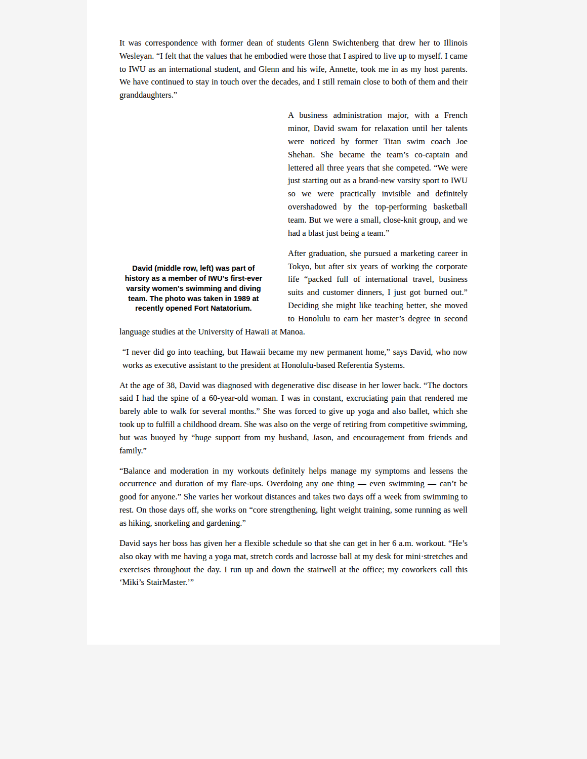It was correspondence with former dean of students Glenn Swichtenberg that drew her to Illinois Wesleyan. “I felt that the values that he embodied were those that I aspired to live up to myself. I came to IWU as an international student, and Glenn and his wife, Annette, took me in as my host parents. We have continued to stay in touch over the decades, and I still remain close to both of them and their granddaughters.”
David (middle row, left) was part of history as a member of IWU's first-ever varsity women's swimming and diving team. The photo was taken in 1989 at recently opened Fort Natatorium.
A business administration major, with a French minor, David swam for relaxation until her talents were noticed by former Titan swim coach Joe Shehan. She became the team’s co-captain and lettered all three years that she competed. “We were just starting out as a brand-new varsity sport to IWU so we were practically invisible and definitely overshadowed by the top-performing basketball team. But we were a small, close-knit group, and we had a blast just being a team.”
After graduation, she pursued a marketing career in Tokyo, but after six years of working the corporate life “packed full of international travel, business suits and customer dinners, I just got burned out.” Deciding she might like teaching better, she moved to Honolulu to earn her master’s degree in second language studies at the University of Hawaii at Manoa.
“I never did go into teaching, but Hawaii became my new permanent home,” says David, who now works as executive assistant to the president at Honolulu-based Referentia Systems.
At the age of 38, David was diagnosed with degenerative disc disease in her lower back. “The doctors said I had the spine of a 60-year-old woman. I was in constant, excruciating pain that rendered me barely able to walk for several months.” She was forced to give up yoga and also ballet, which she took up to fulfill a childhood dream. She was also on the verge of retiring from competitive swimming, but was buoyed by “huge support from my husband, Jason, and encouragement from friends and family.”
“Balance and moderation in my workouts definitely helps manage my symptoms and lessens the occurrence and duration of my flare-ups. Overdoing any one thing — even swimming — can’t be good for anyone.” She varies her workout distances and takes two days off a week from swimming to rest. On those days off, she works on “core strengthening, light weight training, some running as well as hiking, snorkeling and gardening.”
David says her boss has given her a flexible schedule so that she can get in her 6 a.m. workout. “He’s also okay with me having a yoga mat, stretch cords and lacrosse ball at my desk for mini·stretches and exercises throughout the day. I run up and down the stairwell at the office; my coworkers call this ‘Miki’s StairMaster.’”